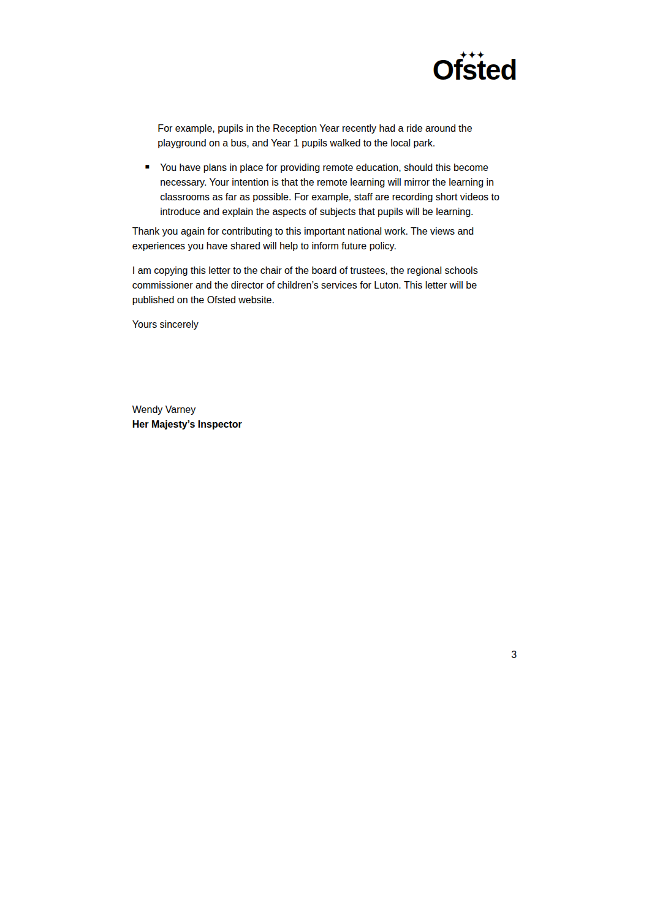✦✦✦Ofsted
For example, pupils in the Reception Year recently had a ride around the playground on a bus, and Year 1 pupils walked to the local park.
You have plans in place for providing remote education, should this become necessary. Your intention is that the remote learning will mirror the learning in classrooms as far as possible. For example, staff are recording short videos to introduce and explain the aspects of subjects that pupils will be learning.
Thank you again for contributing to this important national work. The views and experiences you have shared will help to inform future policy.
I am copying this letter to the chair of the board of trustees, the regional schools commissioner and the director of children’s services for Luton. This letter will be published on the Ofsted website.
Yours sincerely
Wendy Varney
Her Majesty’s Inspector
3